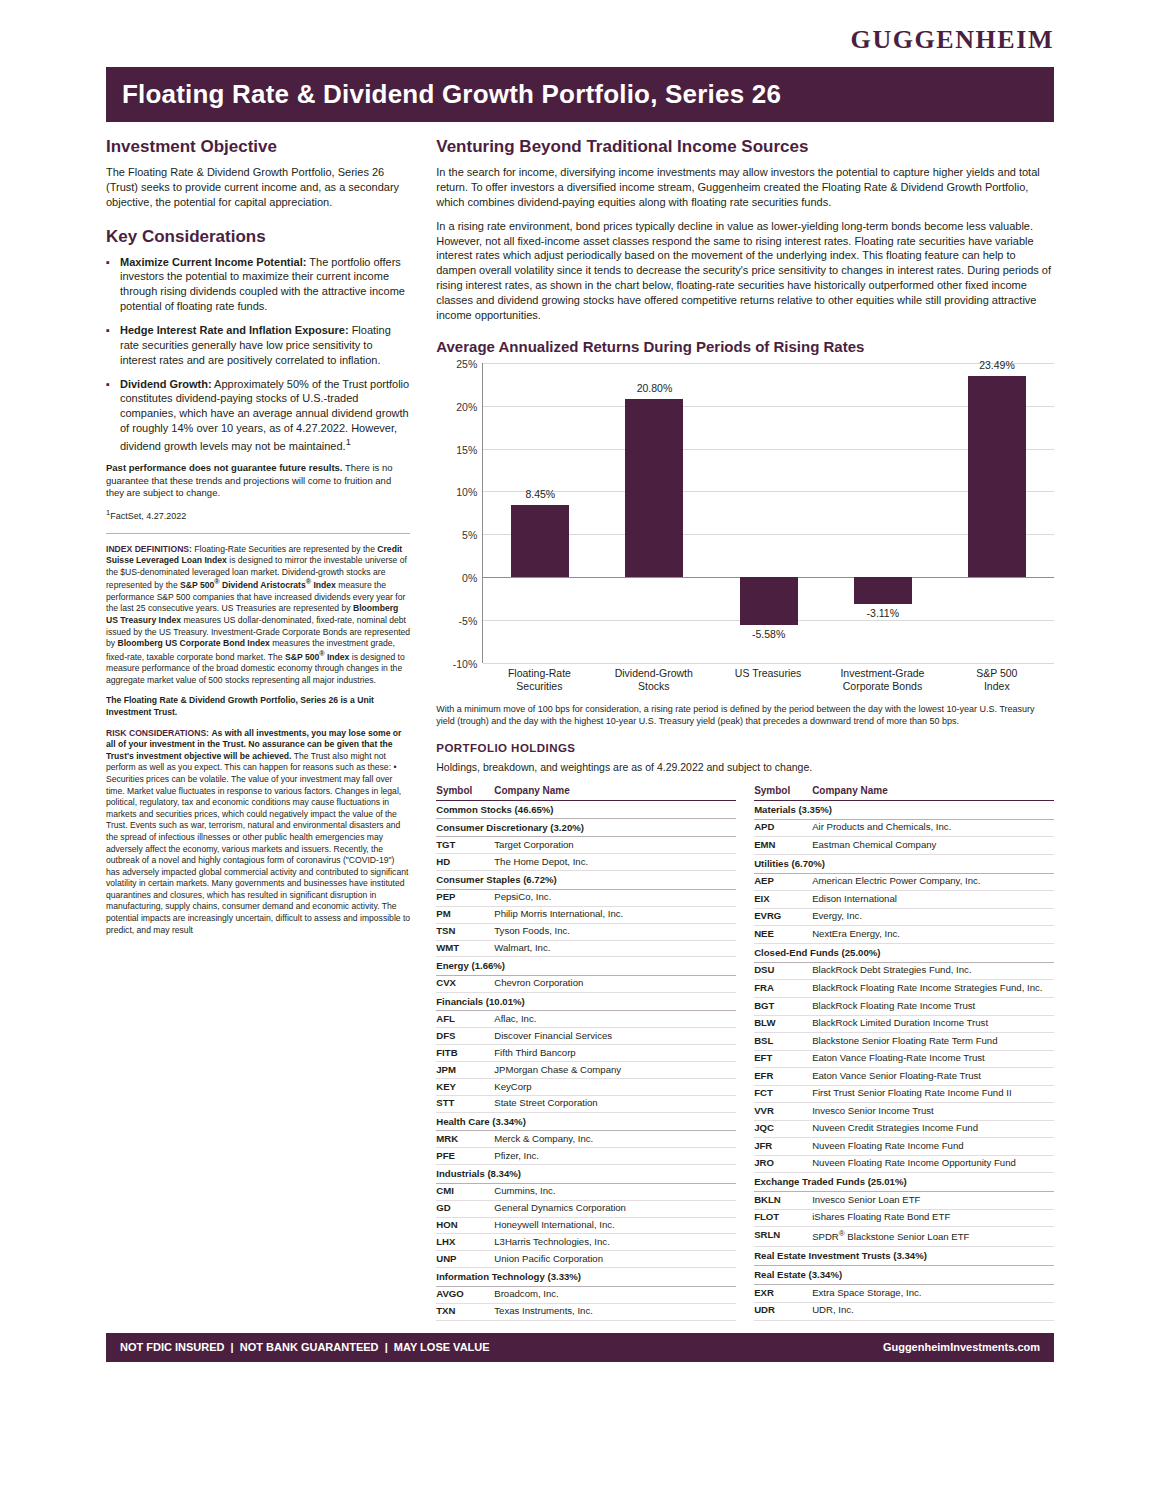GUGGENHEIM
Floating Rate & Dividend Growth Portfolio, Series 26
Investment Objective
The Floating Rate & Dividend Growth Portfolio, Series 26 (Trust) seeks to provide current income and, as a secondary objective, the potential for capital appreciation.
Key Considerations
Maximize Current Income Potential: The portfolio offers investors the potential to maximize their current income through rising dividends coupled with the attractive income potential of floating rate funds.
Hedge Interest Rate and Inflation Exposure: Floating rate securities generally have low price sensitivity to interest rates and are positively correlated to inflation.
Dividend Growth: Approximately 50% of the Trust portfolio constitutes dividend-paying stocks of U.S.-traded companies, which have an average annual dividend growth of roughly 14% over 10 years, as of 4.27.2022. However, dividend growth levels may not be maintained.1
Past performance does not guarantee future results. There is no guarantee that these trends and projections will come to fruition and they are subject to change.
1FactSet, 4.27.2022
INDEX DEFINITIONS: Floating-Rate Securities are represented by the Credit Suisse Leveraged Loan Index is designed to mirror the investable universe of the $US-denominated leveraged loan market. Dividend-growth stocks are represented by the S&P 500® Dividend Aristocrats® Index measure the performance S&P 500 companies that have increased dividends every year for the last 25 consecutive years. US Treasuries are represented by Bloomberg US Treasury Index measures US dollar-denominated, fixed-rate, nominal debt issued by the US Treasury. Investment-Grade Corporate Bonds are represented by Bloomberg US Corporate Bond Index measures the investment grade, fixed-rate, taxable corporate bond market. The S&P 500® Index is designed to measure performance of the broad domestic economy through changes in the aggregate market value of 500 stocks representing all major industries.
The Floating Rate & Dividend Growth Portfolio, Series 26 is a Unit Investment Trust.
RISK CONSIDERATIONS: As with all investments, you may lose some or all of your investment in the Trust. No assurance can be given that the Trust's investment objective will be achieved. The Trust also might not perform as well as you expect. This can happen for reasons such as these: • Securities prices can be volatile. The value of your investment may fall over time. Market value fluctuates in response to various factors. Changes in legal, political, regulatory, tax and economic conditions may cause fluctuations in markets and securities prices, which could negatively impact the value of the Trust. Events such as war, terrorism, natural and environmental disasters and the spread of infectious illnesses or other public health emergencies may adversely affect the economy, various markets and issuers. Recently, the outbreak of a novel and highly contagious form of coronavirus ("COVID-19") has adversely impacted global commercial activity and contributed to significant volatility in certain markets. Many governments and businesses have instituted quarantines and closures, which has resulted in significant disruption in manufacturing, supply chains, consumer demand and economic activity. The potential impacts are increasingly uncertain, difficult to assess and impossible to predict, and may result
Venturing Beyond Traditional Income Sources
In the search for income, diversifying income investments may allow investors the potential to capture higher yields and total return. To offer investors a diversified income stream, Guggenheim created the Floating Rate & Dividend Growth Portfolio, which combines dividend-paying equities along with floating rate securities funds.
In a rising rate environment, bond prices typically decline in value as lower-yielding long-term bonds become less valuable. However, not all fixed-income asset classes respond the same to rising interest rates. Floating rate securities have variable interest rates which adjust periodically based on the movement of the underlying index. This floating feature can help to dampen overall volatility since it tends to decrease the security's price sensitivity to changes in interest rates. During periods of rising interest rates, as shown in the chart below, floating-rate securities have historically outperformed other fixed income classes and dividend growing stocks have offered competitive returns relative to other equities while still providing attractive income opportunities.
Average Annualized Returns During Periods of Rising Rates
25%
20%
15%
10%
5%
0%
-5%
-10%
8.45%
20.80%
-5.58%
-3.11%
23.49%
Floating-Rate
Securities
Dividend-Growth
Stocks
US Treasuries
Investment-Grade
Corporate Bonds
S&P 500
Index
With a minimum move of 100 bps for consideration, a rising rate period is defined by the period between the day with the lowest 10-year U.S. Treasury yield (trough) and the day with the highest 10-year U.S. Treasury yield (peak) that precedes a downward trend of more than 50 bps.
PORTFOLIO HOLDINGS
Holdings, breakdown, and weightings are as of 4.29.2022 and subject to change.
| Symbol | Company Name |
| --- | --- |
| Common Stocks (46.65%) |
| Consumer Discretionary (3.20%) |
| TGT | Target Corporation |
| HD | The Home Depot, Inc. |
| Consumer Staples (6.72%) |
| PEP | PepsiCo, Inc. |
| PM | Philip Morris International, Inc. |
| TSN | Tyson Foods, Inc. |
| WMT | Walmart, Inc. |
| Energy (1.66%) |
| CVX | Chevron Corporation |
| Financials (10.01%) |
| AFL | Aflac, Inc. |
| DFS | Discover Financial Services |
| FITB | Fifth Third Bancorp |
| JPM | JPMorgan Chase & Company |
| KEY | KeyCorp |
| STT | State Street Corporation |
| Health Care (3.34%) |
| MRK | Merck & Company, Inc. |
| PFE | Pfizer, Inc. |
| Industrials (8.34%) |
| CMI | Cummins, Inc. |
| GD | General Dynamics Corporation |
| HON | Honeywell International, Inc. |
| LHX | L3Harris Technologies, Inc. |
| UNP | Union Pacific Corporation |
| Information Technology (3.33%) |
| AVGO | Broadcom, Inc. |
| TXN | Texas Instruments, Inc. |
| Symbol | Company Name |
| --- | --- |
| Materials (3.35%) |
| APD | Air Products and Chemicals, Inc. |
| EMN | Eastman Chemical Company |
| Utilities (6.70%) |
| AEP | American Electric Power Company, Inc. |
| EIX | Edison International |
| EVRG | Evergy, Inc. |
| NEE | NextEra Energy, Inc. |
| Closed-End Funds (25.00%) |
| DSU | BlackRock Debt Strategies Fund, Inc. |
| FRA | BlackRock Floating Rate Income Strategies Fund, Inc. |
| BGT | BlackRock Floating Rate Income Trust |
| BLW | BlackRock Limited Duration Income Trust |
| BSL | Blackstone Senior Floating Rate Term Fund |
| EFT | Eaton Vance Floating-Rate Income Trust |
| EFR | Eaton Vance Senior Floating-Rate Trust |
| FCT | First Trust Senior Floating Rate Income Fund II |
| VVR | Invesco Senior Income Trust |
| JQC | Nuveen Credit Strategies Income Fund |
| JFR | Nuveen Floating Rate Income Fund |
| JRO | Nuveen Floating Rate Income Opportunity Fund |
| Exchange Traded Funds (25.01%) |
| BKLN | Invesco Senior Loan ETF |
| FLOT | iShares Floating Rate Bond ETF |
| SRLN | SPDR ® Blackstone Senior Loan ETF |
| Real Estate Investment Trusts (3.34%) |
| Real Estate (3.34%) |
| EXR | Extra Space Storage, Inc. |
| UDR | UDR, Inc. |
NOT FDIC INSURED | NOT BANK GUARANTEED | MAY LOSE VALUE
GuggenheimInvestments.com